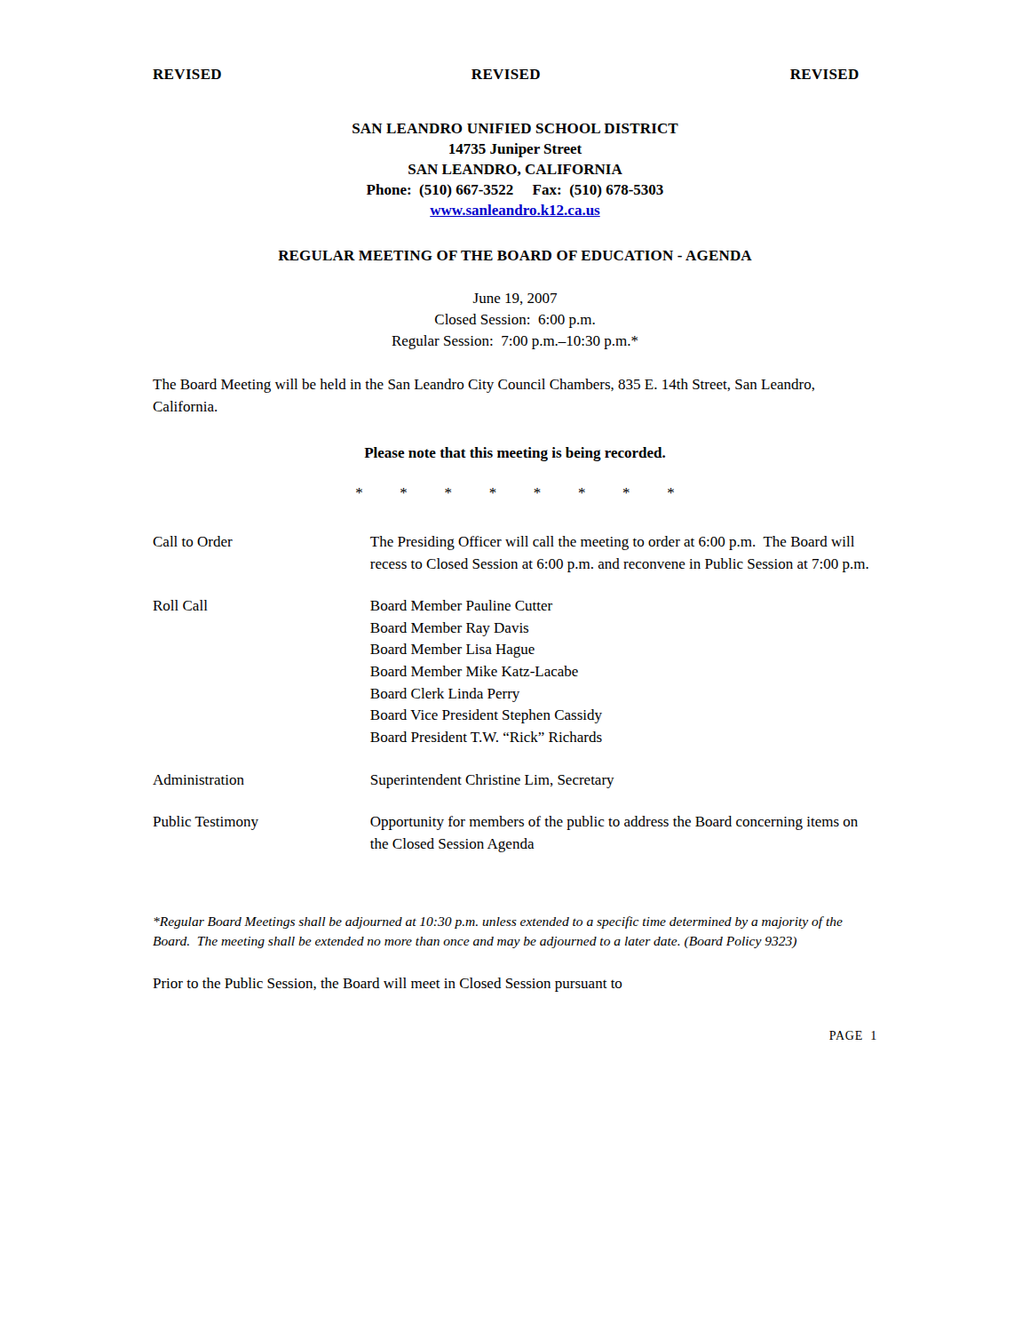REVISED REVISED REVISED
SAN LEANDRO UNIFIED SCHOOL DISTRICT
14735 Juniper Street
SAN LEANDRO, CALIFORNIA
Phone: (510) 667-3522 Fax: (510) 678-5303
www.sanleandro.k12.ca.us
REGULAR MEETING OF THE BOARD OF EDUCATION - AGENDA
June 19, 2007
Closed Session: 6:00 p.m.
Regular Session: 7:00 p.m.–10:30 p.m.*
The Board Meeting will be held in the San Leandro City Council Chambers, 835 E. 14th Street, San Leandro, California.
Please note that this meeting is being recorded.
* * * * * * * *
| Call to Order | The Presiding Officer will call the meeting to order at 6:00 p.m. The Board will recess to Closed Session at 6:00 p.m. and reconvene in Public Session at 7:00 p.m. |
| Roll Call | Board Member Pauline Cutter Board Member Ray Davis Board Member Lisa Hague Board Member Mike Katz-Lacabe Board Clerk Linda Perry Board Vice President Stephen Cassidy Board President T.W. “Rick” Richards |
| Administration | Superintendent Christine Lim, Secretary |
| Public Testimony | Opportunity for members of the public to address the Board concerning items on the Closed Session Agenda |
*Regular Board Meetings shall be adjourned at 10:30 p.m. unless extended to a specific time determined by a majority of the Board. The meeting shall be extended no more than once and may be adjourned to a later date. (Board Policy 9323)
Prior to the Public Session, the Board will meet in Closed Session pursuant to
PAGE 1